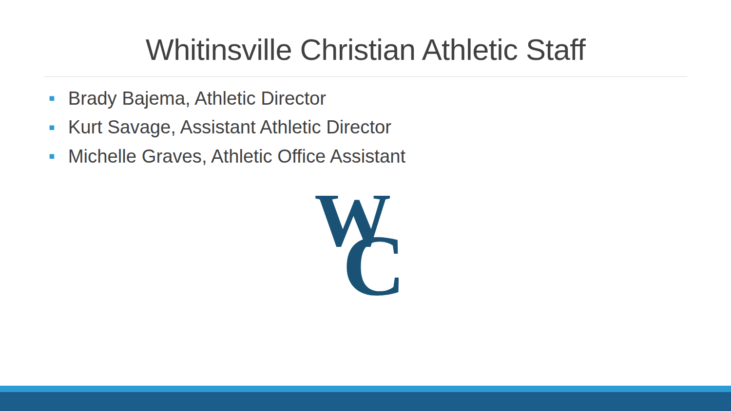Whitinsville Christian Athletic Staff
Brady Bajema, Athletic Director
Kurt Savage, Assistant Athletic Director
Michelle Graves, Athletic Office Assistant
W C